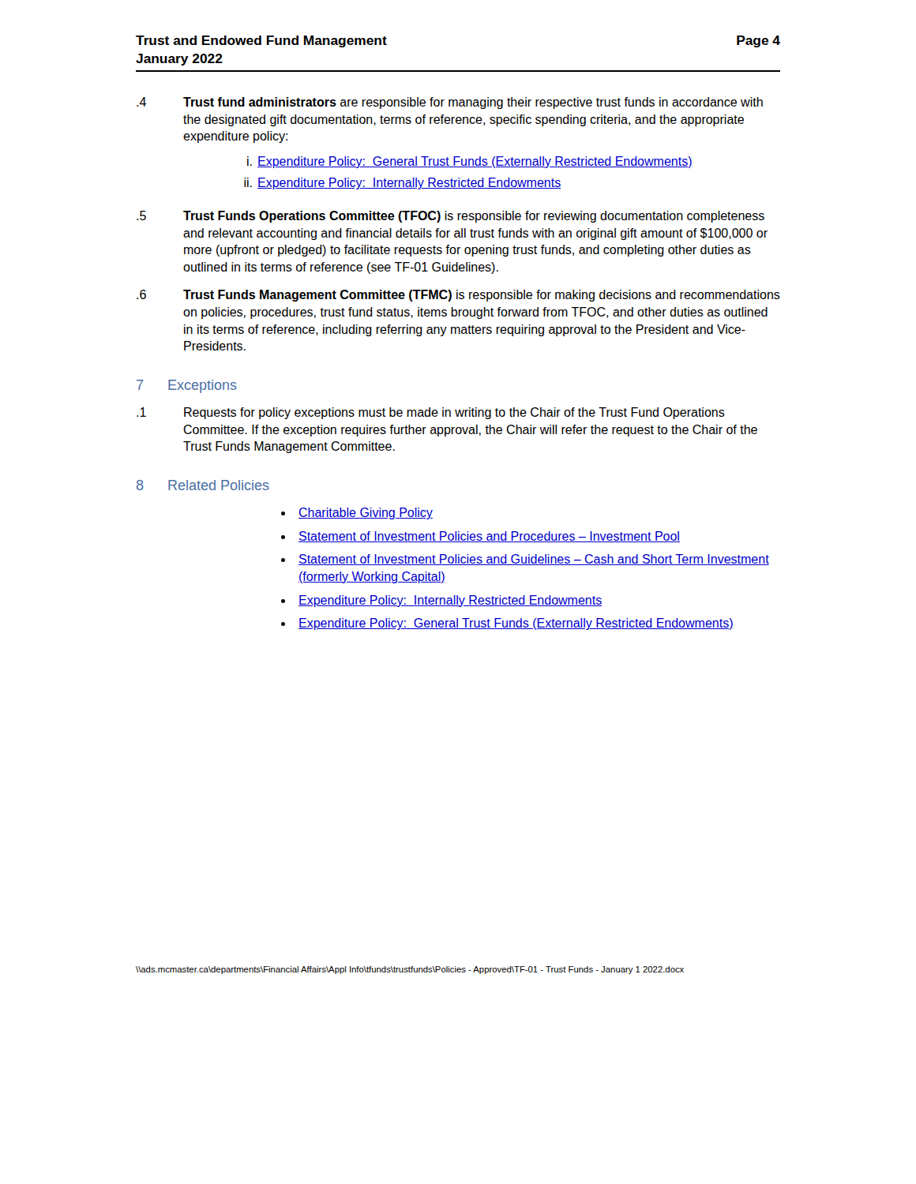Trust and Endowed Fund Management
January 2022
Page 4
.4
Trust fund administrators are responsible for managing their respective trust funds in accordance with the designated gift documentation, terms of reference, specific spending criteria, and the appropriate expenditure policy:
Expenditure Policy: General Trust Funds (Externally Restricted Endowments)
Expenditure Policy: Internally Restricted Endowments
.5
Trust Funds Operations Committee (TFOC) is responsible for reviewing documentation completeness and relevant accounting and financial details for all trust funds with an original gift amount of $100,000 or more (upfront or pledged) to facilitate requests for opening trust funds, and completing other duties as outlined in its terms of reference (see TF-01 Guidelines).
.6
Trust Funds Management Committee (TFMC) is responsible for making decisions and recommendations on policies, procedures, trust fund status, items brought forward from TFOC, and other duties as outlined in its terms of reference, including referring any matters requiring approval to the President and Vice-Presidents.
7 Exceptions
.1
Requests for policy exceptions must be made in writing to the Chair of the Trust Fund Operations Committee. If the exception requires further approval, the Chair will refer the request to the Chair of the Trust Funds Management Committee.
8 Related Policies
Charitable Giving Policy
Statement of Investment Policies and Procedures – Investment Pool
Statement of Investment Policies and Guidelines – Cash and Short Term Investment (formerly Working Capital)
Expenditure Policy: Internally Restricted Endowments
Expenditure Policy: General Trust Funds (Externally Restricted Endowments)
\\ads.mcmaster.ca\departments\Financial Affairs\Appl Info\tfunds\trustfunds\Policies - Approved\TF-01 - Trust Funds - January 1 2022.docx